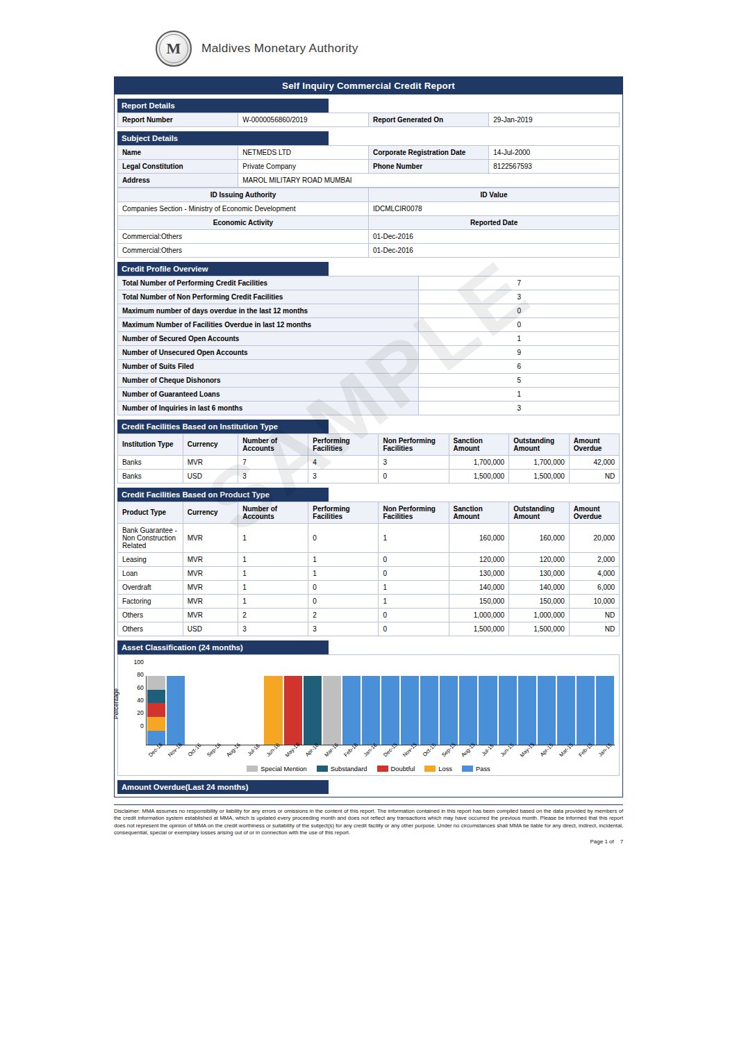SAMPLE
M
Maldives Monetary Authority
Self Inquiry Commercial Credit Report
Report Details
| Report Number | W-0000056860/2019 | Report Generated On | 29-Jan-2019 |
Subject Details
| Name | NETMEDS LTD | Corporate Registration Date | 14-Jul-2000 |
| Legal Constitution | Private Company | Phone Number | 8122567593 |
| Address | MAROL MILITARY ROAD MUMBAI |
| ID Issuing Authority | ID Value |
| --- | --- |
| Companies Section - Ministry of Economic Development | IDCMLCIR0078 |
| Economic Activity | Reported Date |
| Commercial:Others | 01-Dec-2016 |
| Commercial:Others | 01-Dec-2016 |
Credit Profile Overview
| Total Number of Performing Credit Facilities | 7 |
| Total Number of Non Performing Credit Facilities | 3 |
| Maximum number of days overdue in the last 12 months | 0 |
| Maximum Number of Facilities Overdue in last 12 months | 0 |
| Number of Secured Open Accounts | 1 |
| Number of Unsecured Open Accounts | 9 |
| Number of Suits Filed | 6 |
| Number of Cheque Dishonors | 5 |
| Number of Guaranteed Loans | 1 |
| Number of Inquiries in last 6 months | 3 |
Credit Facilities Based on Institution Type
| Institution Type | Currency | Number of Accounts | Performing Facilities | Non Performing Facilities | Sanction Amount | Outstanding Amount | Amount Overdue |
| --- | --- | --- | --- | --- | --- | --- | --- |
| Banks | MVR | 7 | 4 | 3 | 1,700,000 | 1,700,000 | 42,000 |
| Banks | USD | 3 | 3 | 0 | 1,500,000 | 1,500,000 | ND |
Credit Facilities Based on Product Type
| Product Type | Currency | Number of Accounts | Performing Facilities | Non Performing Facilities | Sanction Amount | Outstanding Amount | Amount Overdue |
| --- | --- | --- | --- | --- | --- | --- | --- |
| Bank Guarantee - Non Construction Related | MVR | 1 | 0 | 1 | 160,000 | 160,000 | 20,000 |
| Leasing | MVR | 1 | 1 | 0 | 120,000 | 120,000 | 2,000 |
| Loan | MVR | 1 | 1 | 0 | 130,000 | 130,000 | 4,000 |
| Overdraft | MVR | 1 | 0 | 1 | 140,000 | 140,000 | 6,000 |
| Factoring | MVR | 1 | 0 | 1 | 150,000 | 150,000 | 10,000 |
| Others | MVR | 2 | 2 | 0 | 1,000,000 | 1,000,000 | ND |
| Others | USD | 3 | 3 | 0 | 1,500,000 | 1,500,000 | ND |
Asset Classification (24 months)
100 80 60 40 20 0
Percentage
Dec-16
Nov-16
Oct-16
Sep-16
Aug-16
Jul-16
Jun-16
May-16
Apr-16
Mar-16
Feb-16
Jan-16
Dec-15
Nov-15
Oct-15
Sep-15
Aug-15
Jul-15
Jun-15
May-15
Apr-15
Mar-15
Feb-15
Jan-15
Special Mention
Substandard
Doubtful
Loss
Pass
Amount Overdue(Last 24 months)
Disclaimer: MMA assumes no responsibility or liability for any errors or omissions in the content of this report. The information contained in this report has been compiled based on the data provided by members of the credit information system established at MMA, which is updated every proceeding month and does not reflect any transactions which may have occurred the previous month. Please be informed that this report does not represent the opinion of MMA on the credit worthiness or suitability of the subject(s) for any credit facility or any other purpose. Under no circumstances shall MMA be liable for any direct, indirect, incidental, consequential, special or exemplary losses arising out of or in connection with the use of this report.
Page 1 of 7